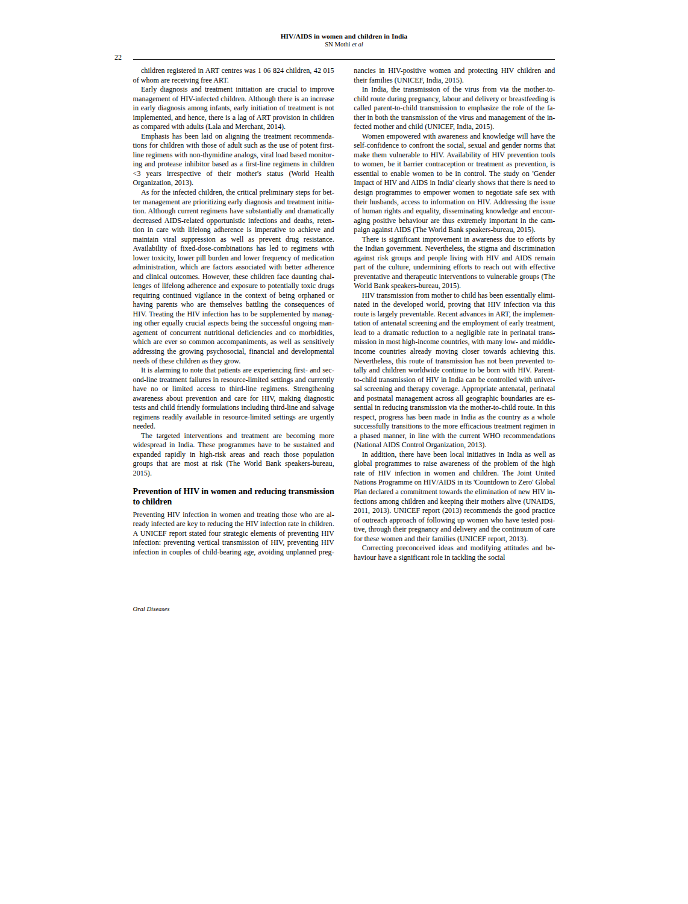HIV/AIDS in women and children in India
SN Mothi et al
22
children registered in ART centres was 1 06 824 children, 42 015 of whom are receiving free ART.
Early diagnosis and treatment initiation are crucial to improve management of HIV-infected children. Although there is an increase in early diagnosis among infants, early initiation of treatment is not implemented, and hence, there is a lag of ART provision in children as compared with adults (Lala and Merchant, 2014).
Emphasis has been laid on aligning the treatment recommendations for children with those of adult such as the use of potent first-line regimens with non-thymidine analogs, viral load based monitoring and protease inhibitor based as a first-line regimens in children <3 years irrespective of their mother's status (World Health Organization, 2013).
As for the infected children, the critical preliminary steps for better management are prioritizing early diagnosis and treatment initiation. Although current regimens have substantially and dramatically decreased AIDS-related opportunistic infections and deaths, retention in care with lifelong adherence is imperative to achieve and maintain viral suppression as well as prevent drug resistance. Availability of fixed-dose-combinations has led to regimens with lower toxicity, lower pill burden and lower frequency of medication administration, which are factors associated with better adherence and clinical outcomes. However, these children face daunting challenges of lifelong adherence and exposure to potentially toxic drugs requiring continued vigilance in the context of being orphaned or having parents who are themselves battling the consequences of HIV. Treating the HIV infection has to be supplemented by managing other equally crucial aspects being the successful ongoing management of concurrent nutritional deficiencies and co morbidities, which are ever so common accompaniments, as well as sensitively addressing the growing psychosocial, financial and developmental needs of these children as they grow.
It is alarming to note that patients are experiencing first- and second-line treatment failures in resource-limited settings and currently have no or limited access to third-line regimens. Strengthening awareness about prevention and care for HIV, making diagnostic tests and child friendly formulations including third-line and salvage regimens readily available in resource-limited settings are urgently needed.
The targeted interventions and treatment are becoming more widespread in India. These programmes have to be sustained and expanded rapidly in high-risk areas and reach those population groups that are most at risk (The World Bank speakers-bureau, 2015).
Prevention of HIV in women and reducing transmission to children
Preventing HIV infection in women and treating those who are already infected are key to reducing the HIV infection rate in children. A UNICEF report stated four strategic elements of preventing HIV infection: preventing vertical transmission of HIV, preventing HIV infection in couples of child-bearing age, avoiding unplanned pregnancies in HIV-positive women and protecting HIV children and their families (UNICEF, India, 2015).
In India, the transmission of the virus from via the mother-to-child route during pregnancy, labour and delivery or breastfeeding is called parent-to-child transmission to emphasize the role of the father in both the transmission of the virus and management of the infected mother and child (UNICEF, India, 2015).
Women empowered with awareness and knowledge will have the self-confidence to confront the social, sexual and gender norms that make them vulnerable to HIV. Availability of HIV prevention tools to women, be it barrier contraception or treatment as prevention, is essential to enable women to be in control. The study on 'Gender Impact of HIV and AIDS in India' clearly shows that there is need to design programmes to empower women to negotiate safe sex with their husbands, access to information on HIV. Addressing the issue of human rights and equality, disseminating knowledge and encouraging positive behaviour are thus extremely important in the campaign against AIDS (The World Bank speakers-bureau, 2015).
There is significant improvement in awareness due to efforts by the Indian government. Nevertheless, the stigma and discrimination against risk groups and people living with HIV and AIDS remain part of the culture, undermining efforts to reach out with effective preventative and therapeutic interventions to vulnerable groups (The World Bank speakers-bureau, 2015).
HIV transmission from mother to child has been essentially eliminated in the developed world, proving that HIV infection via this route is largely preventable. Recent advances in ART, the implementation of antenatal screening and the employment of early treatment, lead to a dramatic reduction to a negligible rate in perinatal transmission in most high-income countries, with many low- and middle-income countries already moving closer towards achieving this. Nevertheless, this route of transmission has not been prevented totally and children worldwide continue to be born with HIV. Parent-to-child transmission of HIV in India can be controlled with universal screening and therapy coverage. Appropriate antenatal, perinatal and postnatal management across all geographic boundaries are essential in reducing transmission via the mother-to-child route. In this respect, progress has been made in India as the country as a whole successfully transitions to the more efficacious treatment regimen in a phased manner, in line with the current WHO recommendations (National AIDS Control Organization, 2013).
In addition, there have been local initiatives in India as well as global programmes to raise awareness of the problem of the high rate of HIV infection in women and children. The Joint United Nations Programme on HIV/AIDS in its 'Countdown to Zero' Global Plan declared a commitment towards the elimination of new HIV infections among children and keeping their mothers alive (UNAIDS, 2011, 2013). UNICEF report (2013) recommends the good practice of outreach approach of following up women who have tested positive, through their pregnancy and delivery and the continuum of care for these women and their families (UNICEF report, 2013).
Correcting preconceived ideas and modifying attitudes and behaviour have a significant role in tackling the social
Oral Diseases